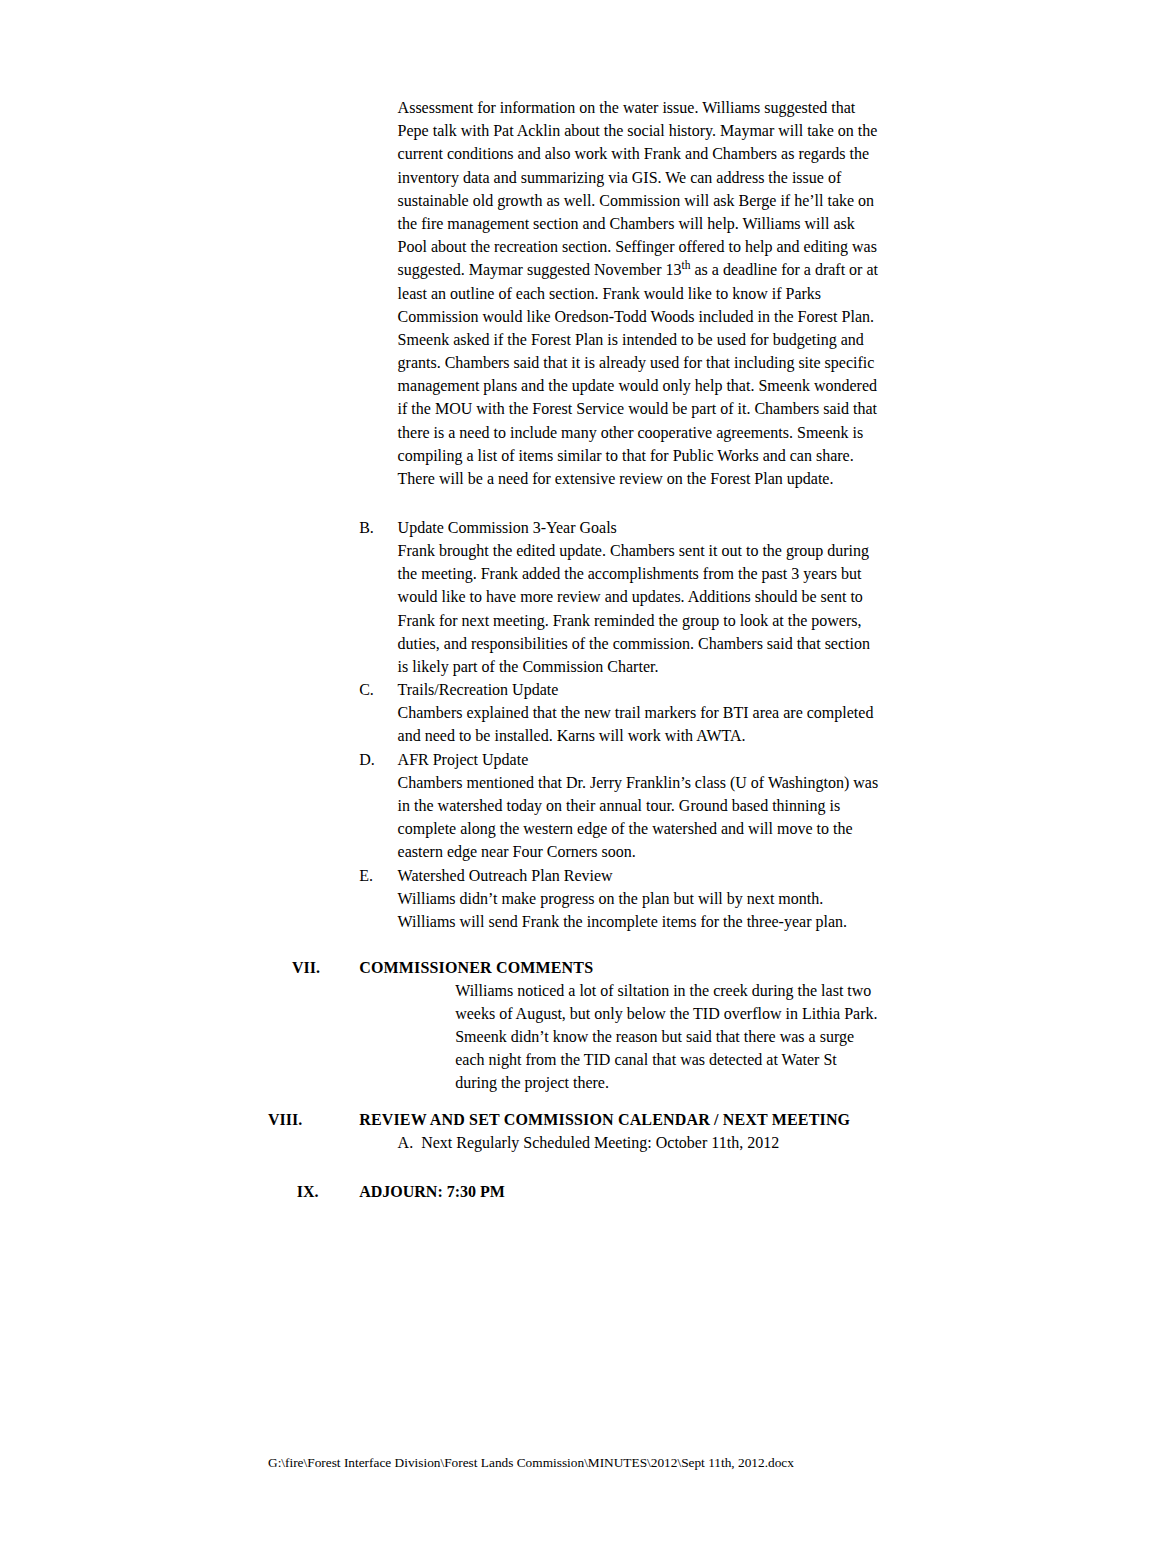Assessment for information on the water issue. Williams suggested that Pepe talk with Pat Acklin about the social history. Maymar will take on the current conditions and also work with Frank and Chambers as regards the inventory data and summarizing via GIS. We can address the issue of sustainable old growth as well. Commission will ask Berge if he’ll take on the fire management section and Chambers will help. Williams will ask Pool about the recreation section. Seffinger offered to help and editing was suggested. Maymar suggested November 13th as a deadline for a draft or at least an outline of each section. Frank would like to know if Parks Commission would like Oredson-Todd Woods included in the Forest Plan. Smeenk asked if the Forest Plan is intended to be used for budgeting and grants. Chambers said that it is already used for that including site specific management plans and the update would only help that. Smeenk wondered if the MOU with the Forest Service would be part of it. Chambers said that there is a need to include many other cooperative agreements. Smeenk is compiling a list of items similar to that for Public Works and can share. There will be a need for extensive review on the Forest Plan update.
B.
Update Commission 3-Year Goals
Frank brought the edited update. Chambers sent it out to the group during the meeting. Frank added the accomplishments from the past 3 years but would like to have more review and updates. Additions should be sent to Frank for next meeting. Frank reminded the group to look at the powers, duties, and responsibilities of the commission. Chambers said that section is likely part of the Commission Charter.
C.
Trails/Recreation Update
Chambers explained that the new trail markers for BTI area are completed and need to be installed. Karns will work with AWTA.
D.
AFR Project Update
Chambers mentioned that Dr. Jerry Franklin’s class (U of Washington) was in the watershed today on their annual tour. Ground based thinning is complete along the western edge of the watershed and will move to the eastern edge near Four Corners soon.
E.
Watershed Outreach Plan Review
Williams didn’t make progress on the plan but will by next month. Williams will send Frank the incomplete items for the three-year plan.
VII.
COMMISSIONER COMMENTS
Williams noticed a lot of siltation in the creek during the last two weeks of August, but only below the TID overflow in Lithia Park. Smeenk didn’t know the reason but said that there was a surge each night from the TID canal that was detected at Water St during the project there.
VIII.
REVIEW AND SET COMMISSION CALENDAR / NEXT MEETING
A. Next Regularly Scheduled Meeting: October 11th, 2012
IX.
ADJOURN: 7:30 PM
G:\fire\Forest Interface Division\Forest Lands Commission\MINUTES\2012\Sept 11th, 2012.docx